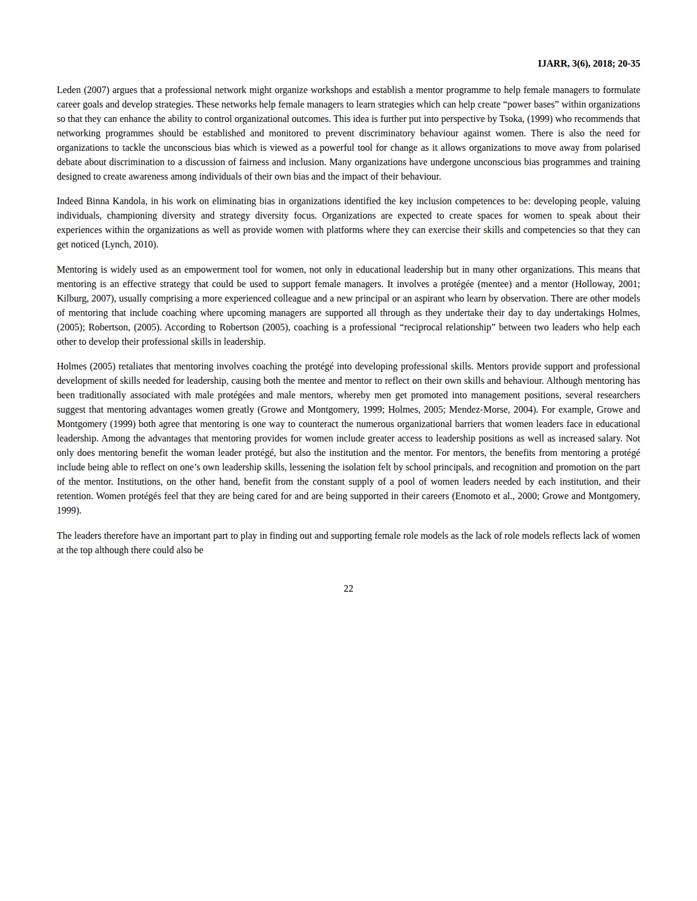IJARR, 3(6), 2018; 20-35
Leden (2007) argues that a professional network might organize workshops and establish a mentor programme to help female managers to formulate career goals and develop strategies. These networks help female managers to learn strategies which can help create “power bases” within organizations so that they can enhance the ability to control organizational outcomes. This idea is further put into perspective by Tsoka, (1999) who recommends that networking programmes should be established and monitored to prevent discriminatory behaviour against women. There is also the need for organizations to tackle the unconscious bias which is viewed as a powerful tool for change as it allows organizations to move away from polarised debate about discrimination to a discussion of fairness and inclusion. Many organizations have undergone unconscious bias programmes and training designed to create awareness among individuals of their own bias and the impact of their behaviour.
Indeed Binna Kandola, in his work on eliminating bias in organizations identified the key inclusion competences to be: developing people, valuing individuals, championing diversity and strategy diversity focus. Organizations are expected to create spaces for women to speak about their experiences within the organizations as well as provide women with platforms where they can exercise their skills and competencies so that they can get noticed (Lynch, 2010).
Mentoring is widely used as an empowerment tool for women, not only in educational leadership but in many other organizations. This means that mentoring is an effective strategy that could be used to support female managers. It involves a protégée (mentee) and a mentor (Holloway, 2001; Kilburg, 2007), usually comprising a more experienced colleague and a new principal or an aspirant who learn by observation. There are other models of mentoring that include coaching where upcoming managers are supported all through as they undertake their day to day undertakings Holmes, (2005); Robertson, (2005). According to Robertson (2005), coaching is a professional “reciprocal relationship” between two leaders who help each other to develop their professional skills in leadership.
Holmes (2005) retaliates that mentoring involves coaching the protégé into developing professional skills. Mentors provide support and professional development of skills needed for leadership, causing both the mentee and mentor to reflect on their own skills and behaviour. Although mentoring has been traditionally associated with male protégées and male mentors, whereby men get promoted into management positions, several researchers suggest that mentoring advantages women greatly (Growe and Montgomery, 1999; Holmes, 2005; Mendez-Morse, 2004). For example, Growe and Montgomery (1999) both agree that mentoring is one way to counteract the numerous organizational barriers that women leaders face in educational leadership. Among the advantages that mentoring provides for women include greater access to leadership positions as well as increased salary. Not only does mentoring benefit the woman leader protégé, but also the institution and the mentor. For mentors, the benefits from mentoring a protégé include being able to reflect on one’s own leadership skills, lessening the isolation felt by school principals, and recognition and promotion on the part of the mentor. Institutions, on the other hand, benefit from the constant supply of a pool of women leaders needed by each institution, and their retention. Women protégés feel that they are being cared for and are being supported in their careers (Enomoto et al., 2000; Growe and Montgomery, 1999).
The leaders therefore have an important part to play in finding out and supporting female role models as the lack of role models reflects lack of women at the top although there could also be
22